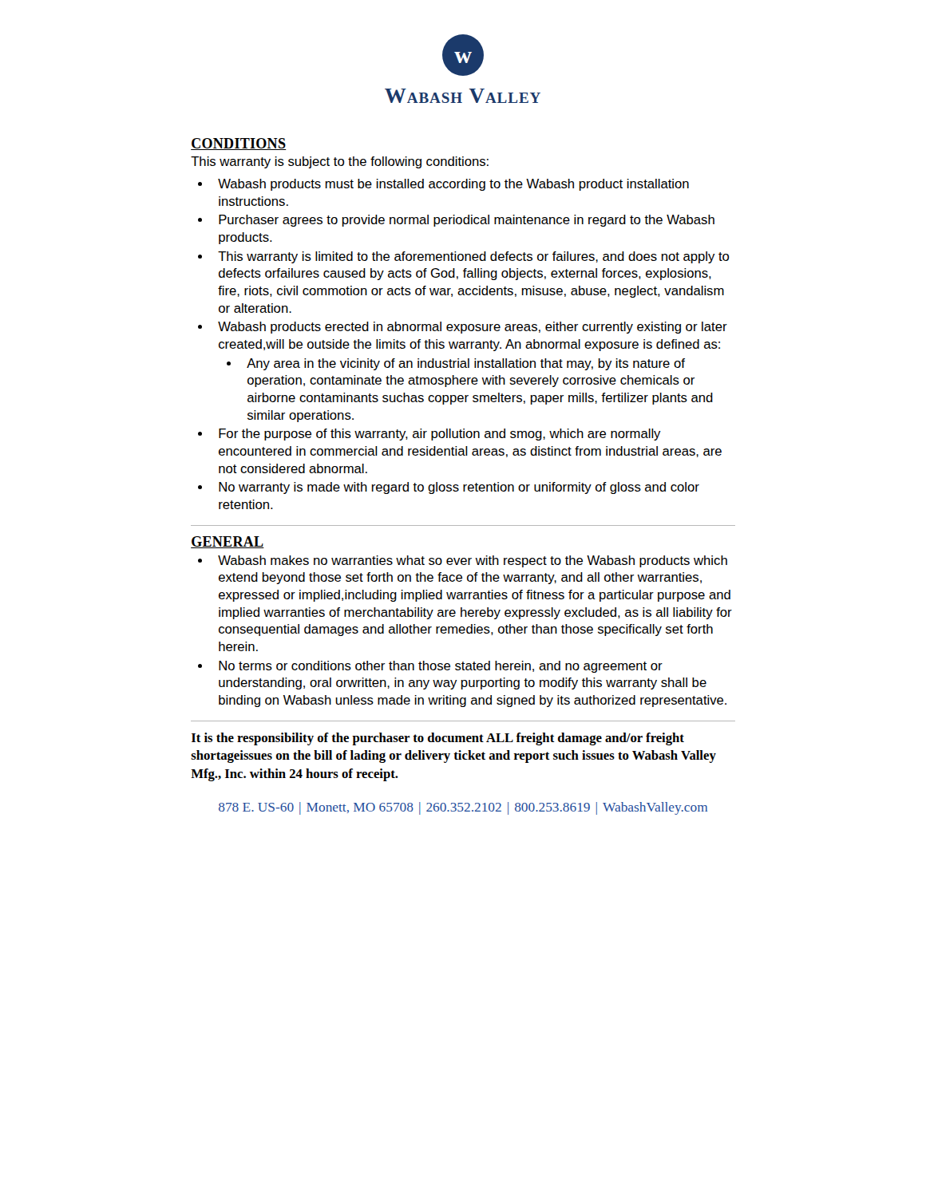w
Wabash Valley
CONDITIONS
This warranty is subject to the following conditions:
Wabash products must be installed according to the Wabash product installation instructions.
Purchaser agrees to provide normal periodical maintenance in regard to the Wabash products.
This warranty is limited to the aforementioned defects or failures, and does not apply to defects orfailures caused by acts of God, falling objects, external forces, explosions, fire, riots, civil commotion or acts of war, accidents, misuse, abuse, neglect, vandalism or alteration.
Wabash products erected in abnormal exposure areas, either currently existing or later created,will be outside the limits of this warranty. An abnormal exposure is defined as:
Any area in the vicinity of an industrial installation that may, by its nature of operation, contaminate the atmosphere with severely corrosive chemicals or airborne contaminants suchas copper smelters, paper mills, fertilizer plants and similar operations.
For the purpose of this warranty, air pollution and smog, which are normally encountered in commercial and residential areas, as distinct from industrial areas, are not considered abnormal.
No warranty is made with regard to gloss retention or uniformity of gloss and color retention.
GENERAL
Wabash makes no warranties what so ever with respect to the Wabash products which extend beyond those set forth on the face of the warranty, and all other warranties, expressed or implied,including implied warranties of fitness for a particular purpose and implied warranties of merchantability are hereby expressly excluded, as is all liability for consequential damages and allother remedies, other than those specifically set forth herein.
No terms or conditions other than those stated herein, and no agreement or understanding, oral orwritten, in any way purporting to modify this warranty shall be binding on Wabash unless made in writing and signed by its authorized representative.
It is the responsibility of the purchaser to document ALL freight damage and/or freight shortageissues on the bill of lading or delivery ticket and report such issues to Wabash Valley Mfg., Inc. within 24 hours of receipt.
878 E. US-60|Monett, MO 65708|260.352.2102|800.253.8619|WabashValley.com